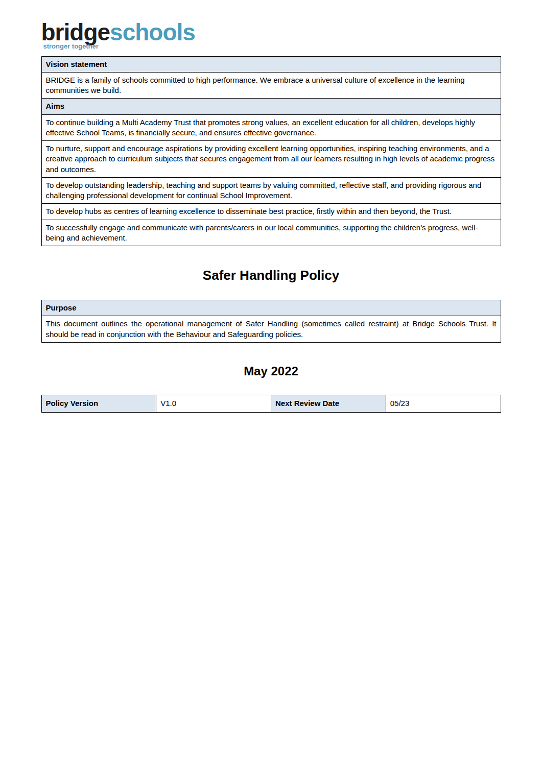bridge schools
stronger together
| Vision statement |
| BRIDGE is a family of schools committed to high performance. We embrace a universal culture of excellence in the learning communities we build. |
| Aims |
| To continue building a Multi Academy Trust that promotes strong values, an excellent education for all children, develops highly effective School Teams, is financially secure, and ensures effective governance. |
| To nurture, support and encourage aspirations by providing excellent learning opportunities, inspiring teaching environments, and a creative approach to curriculum subjects that secures engagement from all our learners resulting in high levels of academic progress and outcomes. |
| To develop outstanding leadership, teaching and support teams by valuing committed, reflective staff, and providing rigorous and challenging professional development for continual School Improvement. |
| To develop hubs as centres of learning excellence to disseminate best practice, firstly within and then beyond, the Trust. |
| To successfully engage and communicate with parents/carers in our local communities, supporting the children's progress, well-being and achievement. |
Safer Handling Policy
| Purpose |
| This document outlines the operational management of Safer Handling (sometimes called restraint) at Bridge Schools Trust. It should be read in conjunction with the Behaviour and Safeguarding policies. |
May 2022
| Policy Version | V1.0 | Next Review Date | 05/23 |